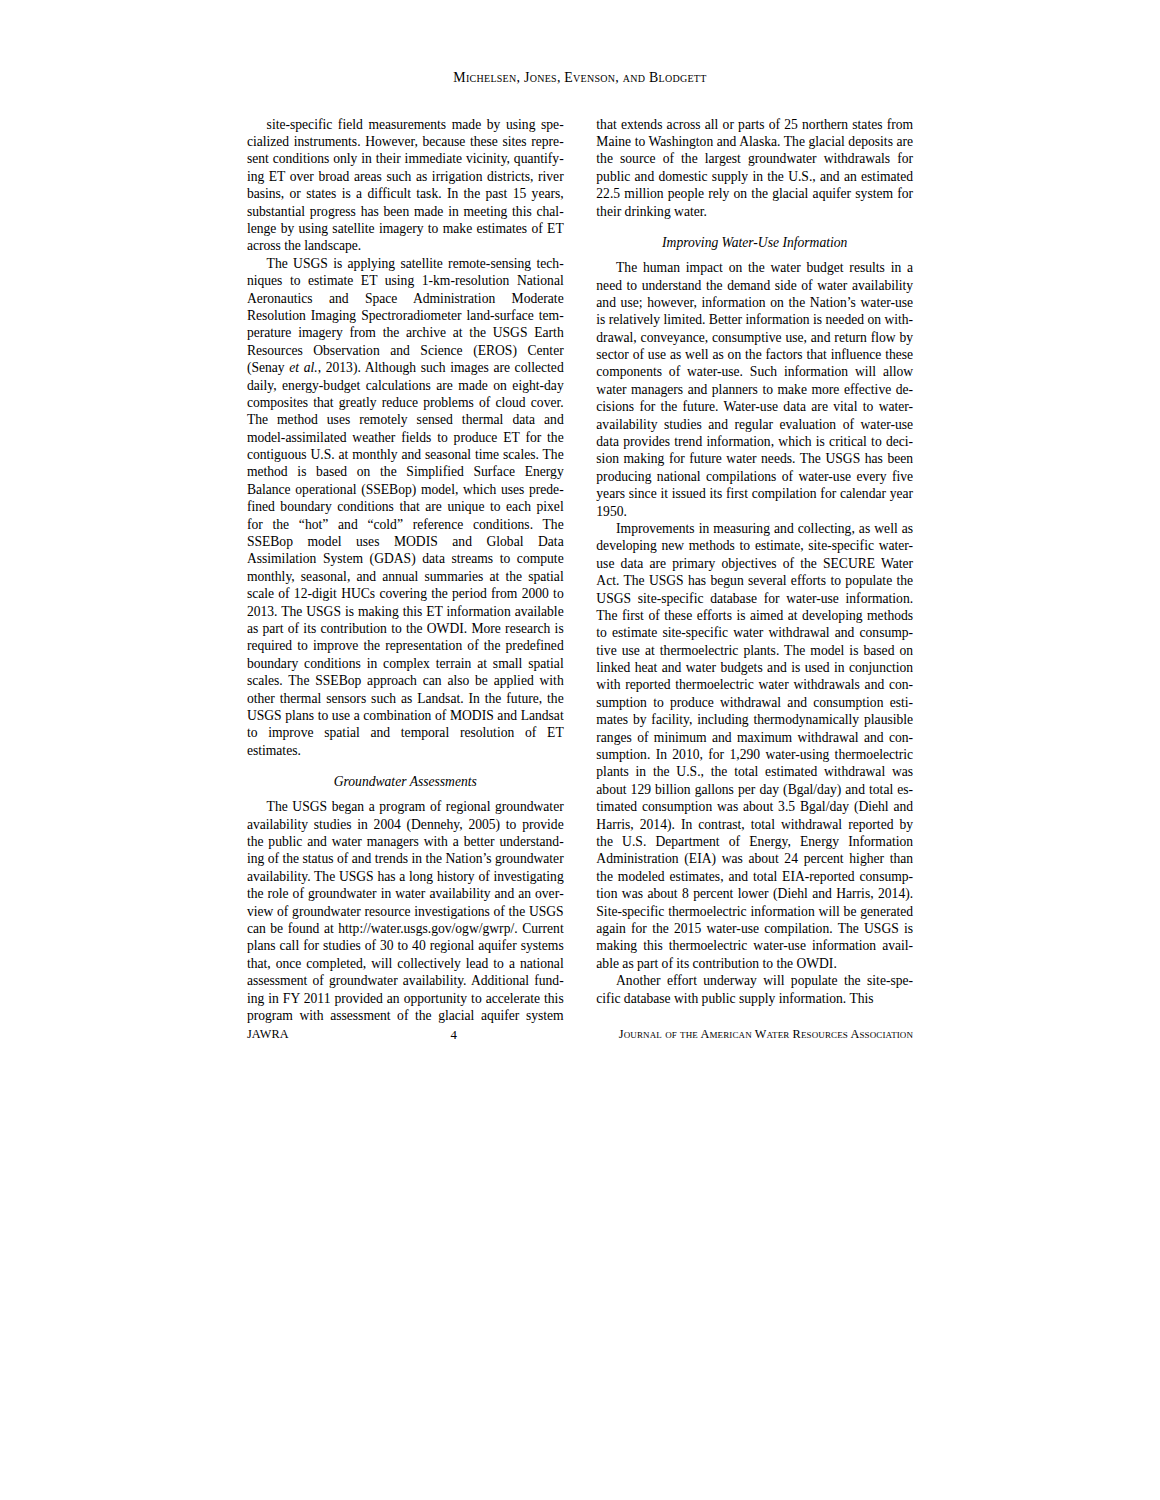Michelsen, Jones, Evenson, and Blodgett
site-specific field measurements made by using specialized instruments. However, because these sites represent conditions only in their immediate vicinity, quantifying ET over broad areas such as irrigation districts, river basins, or states is a difficult task. In the past 15 years, substantial progress has been made in meeting this challenge by using satellite imagery to make estimates of ET across the landscape.
The USGS is applying satellite remote-sensing techniques to estimate ET using 1-km-resolution National Aeronautics and Space Administration Moderate Resolution Imaging Spectroradiometer land-surface temperature imagery from the archive at the USGS Earth Resources Observation and Science (EROS) Center (Senay et al., 2013). Although such images are collected daily, energy-budget calculations are made on eight-day composites that greatly reduce problems of cloud cover. The method uses remotely sensed thermal data and model-assimilated weather fields to produce ET for the contiguous U.S. at monthly and seasonal time scales. The method is based on the Simplified Surface Energy Balance operational (SSEBop) model, which uses predefined boundary conditions that are unique to each pixel for the “hot” and “cold” reference conditions. The SSEBop model uses MODIS and Global Data Assimilation System (GDAS) data streams to compute monthly, seasonal, and annual summaries at the spatial scale of 12-digit HUCs covering the period from 2000 to 2013. The USGS is making this ET information available as part of its contribution to the OWDI. More research is required to improve the representation of the predefined boundary conditions in complex terrain at small spatial scales. The SSEBop approach can also be applied with other thermal sensors such as Landsat. In the future, the USGS plans to use a combination of MODIS and Landsat to improve spatial and temporal resolution of ET estimates.
Groundwater Assessments
The USGS began a program of regional groundwater availability studies in 2004 (Dennehy, 2005) to provide the public and water managers with a better understanding of the status of and trends in the Nation’s groundwater availability. The USGS has a long history of investigating the role of groundwater in water availability and an overview of groundwater resource investigations of the USGS can be found at http://water.usgs.gov/ogw/gwrp/. Current plans call for studies of 30 to 40 regional aquifer systems that, once completed, will collectively lead to a national assessment of groundwater availability. Additional funding in FY 2011 provided an opportunity to accelerate this program with assessment of the glacial aquifer system that extends across all or parts of 25 northern states from Maine to Washington and Alaska. The glacial deposits are the source of the largest groundwater withdrawals for public and domestic supply in the U.S., and an estimated 22.5 million people rely on the glacial aquifer system for their drinking water.
Improving Water-Use Information
The human impact on the water budget results in a need to understand the demand side of water availability and use; however, information on the Nation’s water-use is relatively limited. Better information is needed on withdrawal, conveyance, consumptive use, and return flow by sector of use as well as on the factors that influence these components of water-use. Such information will allow water managers and planners to make more effective decisions for the future. Water-use data are vital to water-availability studies and regular evaluation of water-use data provides trend information, which is critical to decision making for future water needs. The USGS has been producing national compilations of water-use every five years since it issued its first compilation for calendar year 1950.
Improvements in measuring and collecting, as well as developing new methods to estimate, site-specific water-use data are primary objectives of the SECURE Water Act. The USGS has begun several efforts to populate the USGS site-specific database for water-use information. The first of these efforts is aimed at developing methods to estimate site-specific water withdrawal and consumptive use at thermoelectric plants. The model is based on linked heat and water budgets and is used in conjunction with reported thermoelectric water withdrawals and consumption to produce withdrawal and consumption estimates by facility, including thermodynamically plausible ranges of minimum and maximum withdrawal and consumption. In 2010, for 1,290 water-using thermoelectric plants in the U.S., the total estimated withdrawal was about 129 billion gallons per day (Bgal/day) and total estimated consumption was about 3.5 Bgal/day (Diehl and Harris, 2014). In contrast, total withdrawal reported by the U.S. Department of Energy, Energy Information Administration (EIA) was about 24 percent higher than the modeled estimates, and total EIA-reported consumption was about 8 percent lower (Diehl and Harris, 2014). Site-specific thermoelectric information will be generated again for the 2015 water-use compilation. The USGS is making this thermoelectric water-use information available as part of its contribution to the OWDI.
Another effort underway will populate the site-specific database with public supply information. This
JAWRA Journal of the American Water Resources Association
4